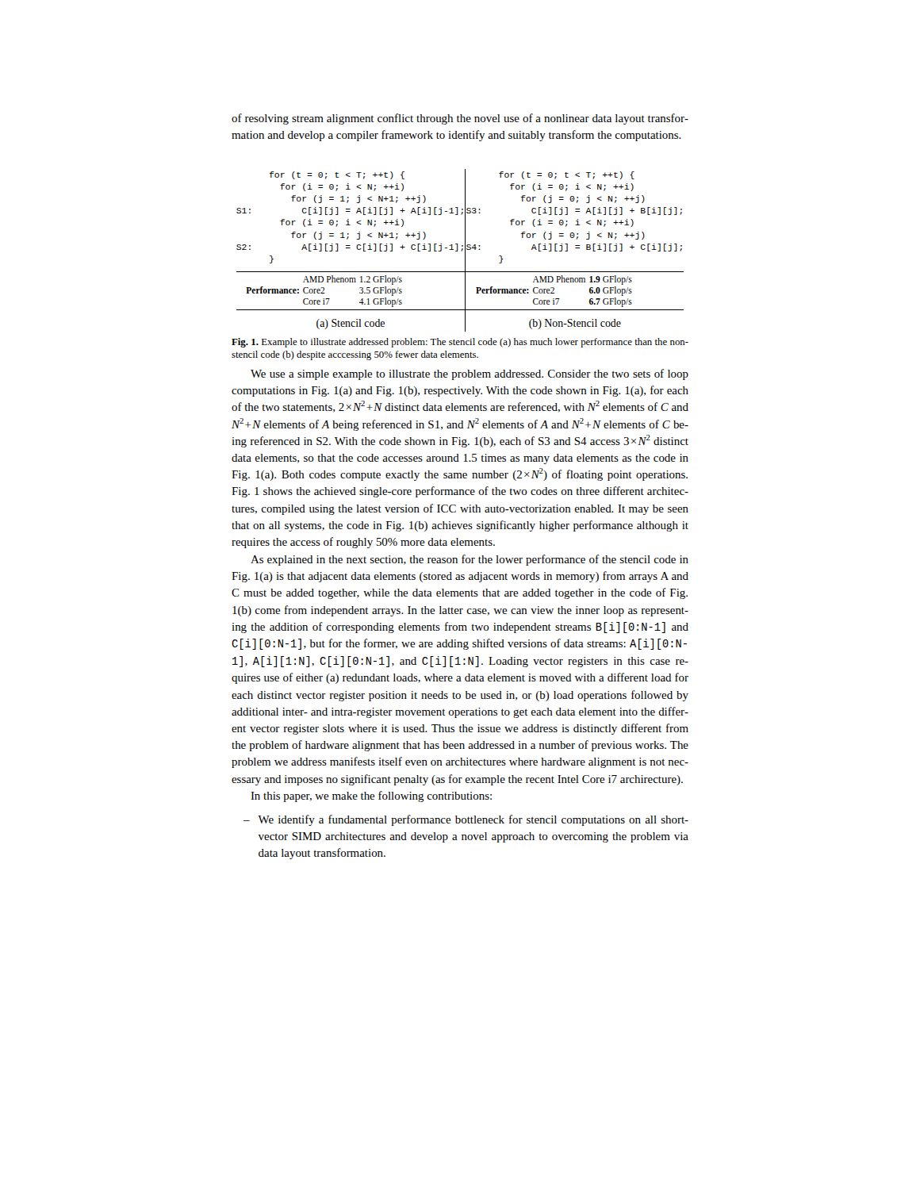of resolving stream alignment conflict through the novel use of a nonlinear data layout transformation and develop a compiler framework to identify and suitably transform the computations.
| for (t = 0; t < T; ++t) { for (i = 0; i < N; ++i) for (j = 1; j < N+1; ++j) S1: C[i][j] = A[i][j] + A[i][j-1]; for (i = 0; i < N; ++i) for (j = 1; j < N+1; ++j) S2: A[i][j] = C[i][j] + C[i][j-1]; } | for (t = 0; t < T; ++t) { for (i = 0; i < N; ++i) for (j = 0; j < N; ++j) S3: C[i][j] = A[i][j] + B[i][j]; for (i = 0; i < N; ++i) for (j = 0; j < N; ++j) S4: A[i][j] = B[i][j] + C[i][j]; } |
| / Performance: / AMD Phenom / 1.2 GFlop/s / / Core2 / 3.5 GFlop/s / / Core i7 / 4.1 GFlop/s / | / Performance: / AMD Phenom / 1.9 GFlop/s / / Core2 / 6.0 GFlop/s / / Core i7 / 6.7 GFlop/s / |
| (a) Stencil code | (b) Non-Stencil code |
Fig. 1. Example to illustrate addressed problem: The stencil code (a) has much lower performance than the non-stencil code (b) despite acccessing 50% fewer data elements.
We use a simple example to illustrate the problem addressed. Consider the two sets of loop computations in Fig. 1(a) and Fig. 1(b), respectively. With the code shown in Fig. 1(a), for each of the two statements, 2 × N2 + N distinct data elements are referenced, with N2 elements of C and N2 + N elements of A being referenced in S1, and N2 elements of A and N2 + N elements of C being referenced in S2. With the code shown in Fig. 1(b), each of S3 and S4 access 3 × N2 distinct data elements, so that the code accesses around 1.5 times as many data elements as the code in Fig. 1(a). Both codes compute exactly the same number (2 × N2) of floating point operations. Fig. 1 shows the achieved single-core performance of the two codes on three different architectures, compiled using the latest version of ICC with auto-vectorization enabled. It may be seen that on all systems, the code in Fig. 1(b) achieves significantly higher performance although it requires the access of roughly 50% more data elements.
As explained in the next section, the reason for the lower performance of the stencil code in Fig. 1(a) is that adjacent data elements (stored as adjacent words in memory) from arrays A and C must be added together, while the data elements that are added together in the code of Fig. 1(b) come from independent arrays. In the latter case, we can view the inner loop as representing the addition of corresponding elements from two independent streams B[i][0:N-1] and C[i][0:N-1], but for the former, we are adding shifted versions of data streams: A[i][0:N-1], A[i][1:N], C[i][0:N-1], and C[i][1:N]. Loading vector registers in this case requires use of either (a) redundant loads, where a data element is moved with a different load for each distinct vector register position it needs to be used in, or (b) load operations followed by additional inter- and intra-register movement operations to get each data element into the different vector register slots where it is used. Thus the issue we address is distinctly different from the problem of hardware alignment that has been addressed in a number of previous works. The problem we address manifests itself even on architectures where hardware alignment is not necessary and imposes no significant penalty (as for example the recent Intel Core i7 archirecture).
In this paper, we make the following contributions:
We identify a fundamental performance bottleneck for stencil computations on all short-vector SIMD architectures and develop a novel approach to overcoming the problem via data layout transformation.